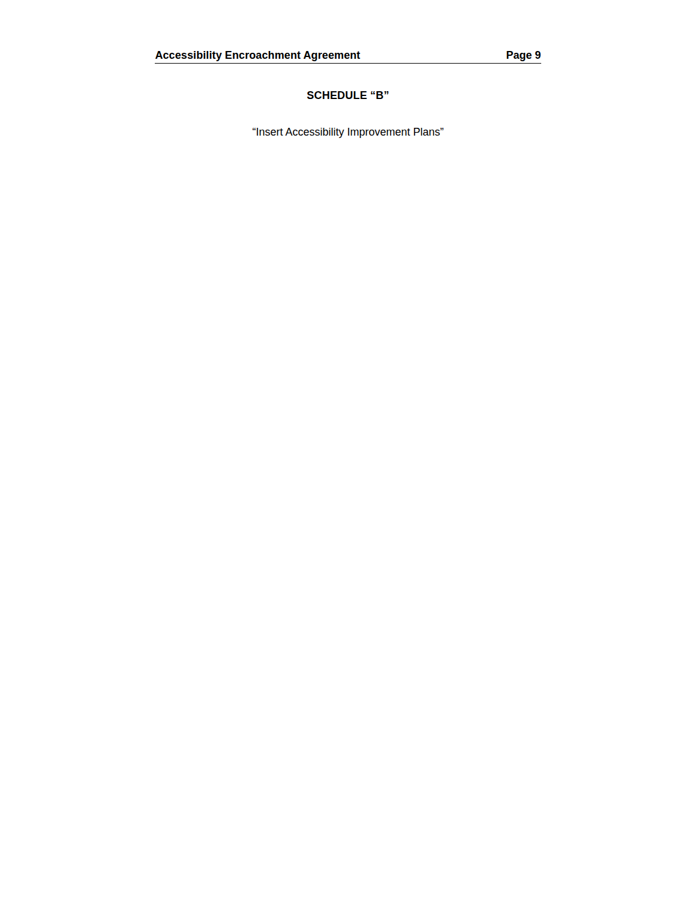Accessibility Encroachment Agreement Page 9
SCHEDULE “B”
“Insert Accessibility Improvement Plans”